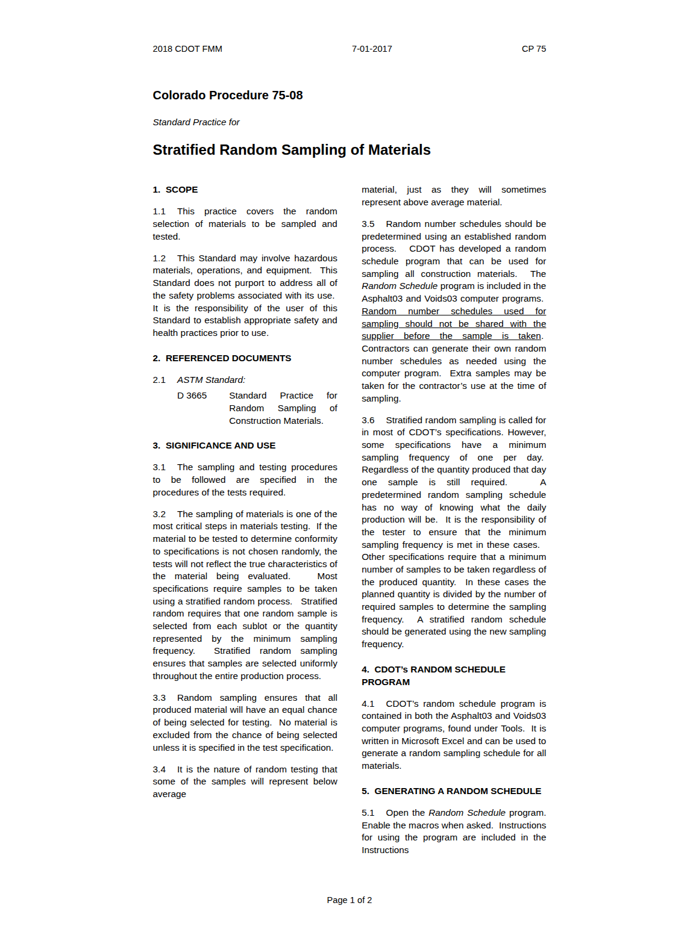2018 CDOT FMM
7-01-2017
CP 75
Colorado Procedure 75-08
Standard Practice for
Stratified Random Sampling of Materials
1. SCOPE
1.1 This practice covers the random selection of materials to be sampled and tested.
1.2 This Standard may involve hazardous materials, operations, and equipment. This Standard does not purport to address all of the safety problems associated with its use. It is the responsibility of the user of this Standard to establish appropriate safety and health practices prior to use.
2. REFERENCED DOCUMENTS
2.1 ASTM Standard:
D 3665
Standard Practice for Random Sampling of Construction Materials.
3. SIGNIFICANCE AND USE
3.1 The sampling and testing procedures to be followed are specified in the procedures of the tests required.
3.2 The sampling of materials is one of the most critical steps in materials testing. If the material to be tested to determine conformity to specifications is not chosen randomly, the tests will not reflect the true characteristics of the material being evaluated. Most specifications require samples to be taken using a stratified random process. Stratified random requires that one random sample is selected from each sublot or the quantity represented by the minimum sampling frequency. Stratified random sampling ensures that samples are selected uniformly throughout the entire production process.
3.3 Random sampling ensures that all produced material will have an equal chance of being selected for testing. No material is excluded from the chance of being selected unless it is specified in the test specification.
3.4 It is the nature of random testing that some of the samples will represent below average
material, just as they will sometimes represent above average material.
3.5 Random number schedules should be predetermined using an established random process. CDOT has developed a random schedule program that can be used for sampling all construction materials. The Random Schedule program is included in the Asphalt03 and Voids03 computer programs. Random number schedules used for sampling should not be shared with the supplier before the sample is taken. Contractors can generate their own random number schedules as needed using the computer program. Extra samples may be taken for the contractor’s use at the time of sampling.
3.6 Stratified random sampling is called for in most of CDOT’s specifications. However, some specifications have a minimum sampling frequency of one per day. Regardless of the quantity produced that day one sample is still required. A predetermined random sampling schedule has no way of knowing what the daily production will be. It is the responsibility of the tester to ensure that the minimum sampling frequency is met in these cases. Other specifications require that a minimum number of samples to be taken regardless of the produced quantity. In these cases the planned quantity is divided by the number of required samples to determine the sampling frequency. A stratified random schedule should be generated using the new sampling frequency.
4. CDOT’s RANDOM SCHEDULE PROGRAM
4.1 CDOT’s random schedule program is contained in both the Asphalt03 and Voids03 computer programs, found under Tools. It is written in Microsoft Excel and can be used to generate a random sampling schedule for all materials.
5. GENERATING A RANDOM SCHEDULE
5.1 Open the Random Schedule program. Enable the macros when asked. Instructions for using the program are included in the Instructions
Page 1 of 2